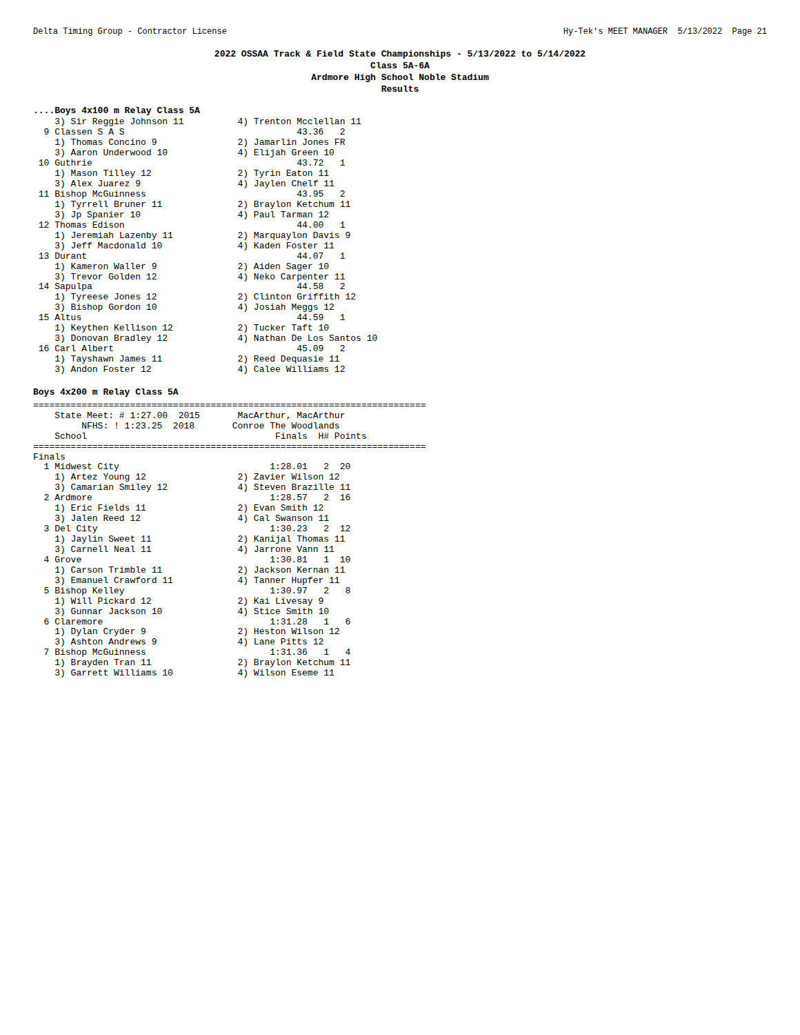Delta Timing Group - Contractor License Hy-Tek's MEET MANAGER 5/13/2022 Page 21
2022 OSSAA Track & Field State Championships - 5/13/2022 to 5/14/2022
Class 5A-6A
Ardmore High School Noble Stadium
Results
....Boys 4x100 m Relay Class 5A
    3) Sir Reggie Johnson 11          4) Trenton Mcclellan 11
  9 Classen S A S                                43.36   2
    1) Thomas Concino 9               2) Jamarlin Jones FR
    3) Aaron Underwood 10             4) Elijah Green 10
 10 Guthrie                                      43.72   1
    1) Mason Tilley 12                2) Tyrin Eaton 11
    3) Alex Juarez 9                  4) Jaylen Chelf 11
 11 Bishop McGuinness                            43.95   2
    1) Tyrrell Bruner 11              2) Braylon Ketchum 11
    3) Jp Spanier 10                  4) Paul Tarman 12
 12 Thomas Edison                                44.00   1
    1) Jeremiah Lazenby 11            2) Marquaylon Davis 9
    3) Jeff Macdonald 10              4) Kaden Foster 11
 13 Durant                                       44.07   1
    1) Kameron Waller 9               2) Aiden Sager 10
    3) Trevor Golden 12               4) Neko Carpenter 11
 14 Sapulpa                                      44.58   2
    1) Tyreese Jones 12               2) Clinton Griffith 12
    3) Bishop Gordon 10               4) Josiah Meggs 12
 15 Altus                                        44.59   1
    1) Keythen Kellison 12            2) Tucker Taft 10
    3) Donovan Bradley 12             4) Nathan De Los Santos 10
 16 Carl Albert                                  45.09   2
    1) Tayshawn James 11              2) Reed Dequasie 11
    3) Andon Foster 12                4) Calee Williams 12
Boys 4x200 m Relay Class 5A
=========================================================================
    State Meet: # 1:27.00  2015       MacArthur, MacArthur
         NFHS: ! 1:23.25  2018       Conroe The Woodlands
    School                                   Finals  H# Points
=========================================================================
Finals
  1 Midwest City                            1:28.01   2  20
    1) Artez Young 12                 2) Zavier Wilson 12
    3) Camarian Smiley 12             4) Steven Brazille 11
  2 Ardmore                                 1:28.57   2  16
    1) Eric Fields 11                 2) Evan Smith 12
    3) Jalen Reed 12                  4) Cal Swanson 11
  3 Del City                                1:30.23   2  12
    1) Jaylin Sweet 11                2) Kanijal Thomas 11
    3) Carnell Neal 11                4) Jarrone Vann 11
  4 Grove                                   1:30.81   1  10
    1) Carson Trimble 11              2) Jackson Kernan 11
    3) Emanuel Crawford 11            4) Tanner Hupfer 11
  5 Bishop Kelley                           1:30.97   2   8
    1) Will Pickard 12                2) Kai Livesay 9
    3) Gunnar Jackson 10              4) Stice Smith 10
  6 Claremore                               1:31.28   1   6
    1) Dylan Cryder 9                 2) Heston Wilson 12
    3) Ashton Andrews 9               4) Lane Pitts 12
  7 Bishop McGuinness                       1:31.36   1   4
    1) Brayden Tran 11                2) Braylon Ketchum 11
    3) Garrett Williams 10            4) Wilson Eseme 11